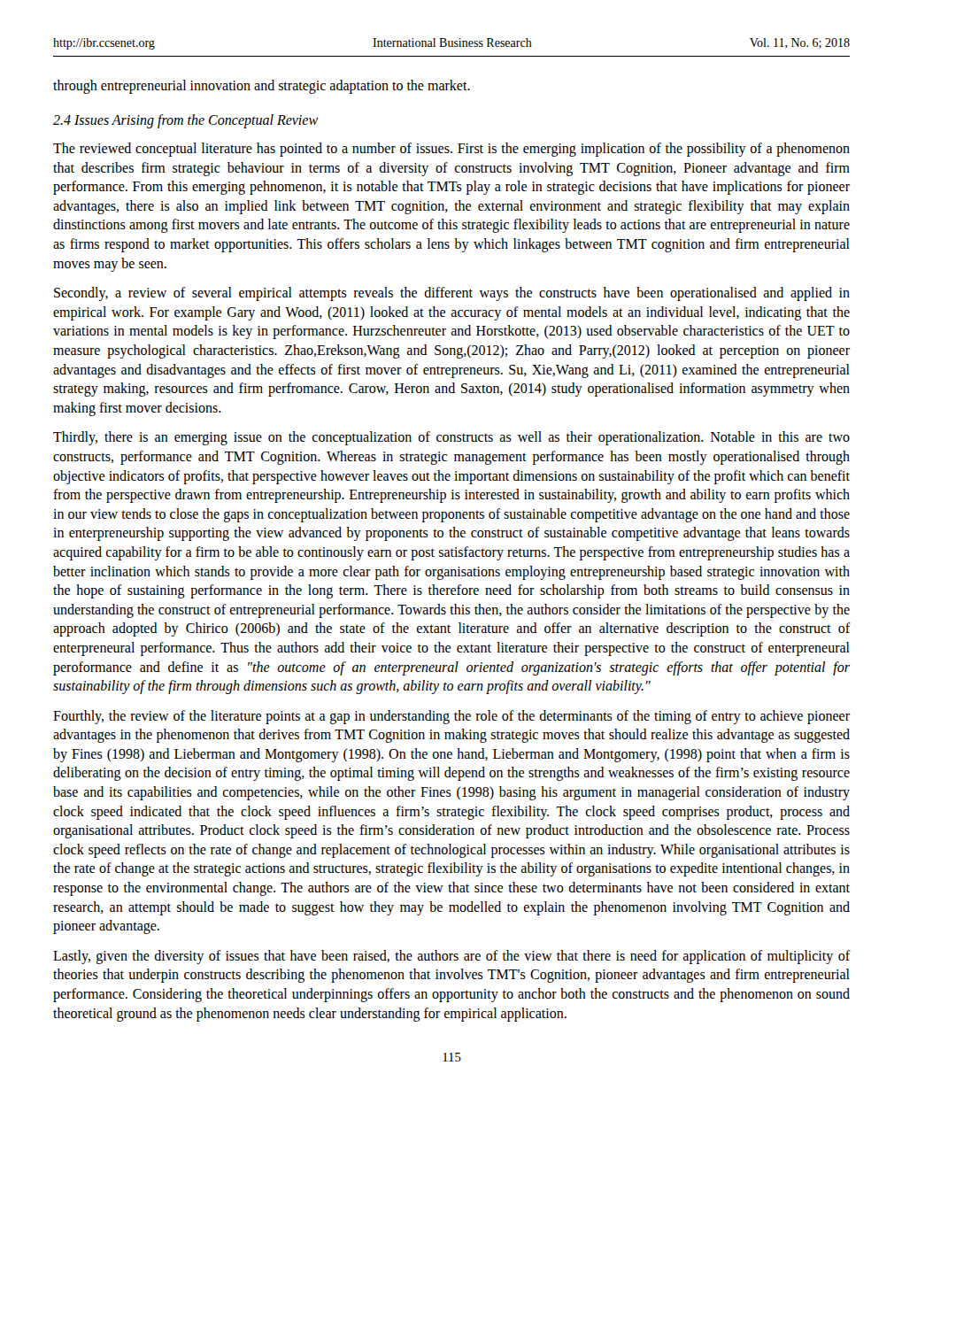http://ibr.ccsenet.org International Business Research Vol. 11, No. 6; 2018
through entrepreneurial innovation and strategic adaptation to the market.
2.4 Issues Arising from the Conceptual Review
The reviewed conceptual literature has pointed to a number of issues. First is the emerging implication of the possibility of a phenomenon that describes firm strategic behaviour in terms of a diversity of constructs involving TMT Cognition, Pioneer advantage and firm performance. From this emerging pehnomenon, it is notable that TMTs play a role in strategic decisions that have implications for pioneer advantages, there is also an implied link between TMT cognition, the external environment and strategic flexibility that may explain dinstinctions among first movers and late entrants. The outcome of this strategic flexibility leads to actions that are entrepreneurial in nature as firms respond to market opportunities. This offers scholars a lens by which linkages between TMT cognition and firm entrepreneurial moves may be seen.
Secondly, a review of several empirical attempts reveals the different ways the constructs have been operationalised and applied in empirical work. For example Gary and Wood, (2011) looked at the accuracy of mental models at an individual level, indicating that the variations in mental models is key in performance. Hurzschenreuter and Horstkotte, (2013) used observable characteristics of the UET to measure psychological characteristics. Zhao,Erekson,Wang and Song,(2012); Zhao and Parry,(2012) looked at perception on pioneer advantages and disadvantages and the effects of first mover of entrepreneurs. Su, Xie,Wang and Li, (2011) examined the entrepreneurial strategy making, resources and firm perfromance. Carow, Heron and Saxton, (2014) study operationalised information asymmetry when making first mover decisions.
Thirdly, there is an emerging issue on the conceptualization of constructs as well as their operationalization. Notable in this are two constructs, performance and TMT Cognition. Whereas in strategic management performance has been mostly operationalised through objective indicators of profits, that perspective however leaves out the important dimensions on sustainability of the profit which can benefit from the perspective drawn from entrepreneurship. Entrepreneurship is interested in sustainability, growth and ability to earn profits which in our view tends to close the gaps in conceptualization between proponents of sustainable competitive advantage on the one hand and those in enterpreneurship supporting the view advanced by proponents to the construct of sustainable competitive advantage that leans towards acquired capability for a firm to be able to continously earn or post satisfactory returns. The perspective from entrepreneurship studies has a better inclination which stands to provide a more clear path for organisations employing entrepreneurship based strategic innovation with the hope of sustaining performance in the long term. There is therefore need for scholarship from both streams to build consensus in understanding the construct of entrepreneurial performance. Towards this then, the authors consider the limitations of the perspective by the approach adopted by Chirico (2006b) and the state of the extant literature and offer an alternative description to the construct of enterpreneural performance. Thus the authors add their voice to the extant literature their perspective to the construct of enterpreneural peroformance and define it as "the outcome of an enterpreneural oriented organization's strategic efforts that offer potential for sustainability of the firm through dimensions such as growth, ability to earn profits and overall viability."
Fourthly, the review of the literature points at a gap in understanding the role of the determinants of the timing of entry to achieve pioneer advantages in the phenomenon that derives from TMT Cognition in making strategic moves that should realize this advantage as suggested by Fines (1998) and Lieberman and Montgomery (1998). On the one hand, Lieberman and Montgomery, (1998) point that when a firm is deliberating on the decision of entry timing, the optimal timing will depend on the strengths and weaknesses of the firm’s existing resource base and its capabilities and competencies, while on the other Fines (1998) basing his argument in managerial consideration of industry clock speed indicated that the clock speed influences a firm’s strategic flexibility. The clock speed comprises product, process and organisational attributes. Product clock speed is the firm’s consideration of new product introduction and the obsolescence rate. Process clock speed reflects on the rate of change and replacement of technological processes within an industry. While organisational attributes is the rate of change at the strategic actions and structures, strategic flexibility is the ability of organisations to expedite intentional changes, in response to the environmental change. The authors are of the view that since these two determinants have not been considered in extant research, an attempt should be made to suggest how they may be modelled to explain the phenomenon involving TMT Cognition and pioneer advantage.
Lastly, given the diversity of issues that have been raised, the authors are of the view that there is need for application of multiplicity of theories that underpin constructs describing the phenomenon that involves TMT's Cognition, pioneer advantages and firm entrepreneurial performance. Considering the theoretical underpinnings offers an opportunity to anchor both the constructs and the phenomenon on sound theoretical ground as the phenomenon needs clear understanding for empirical application.
115